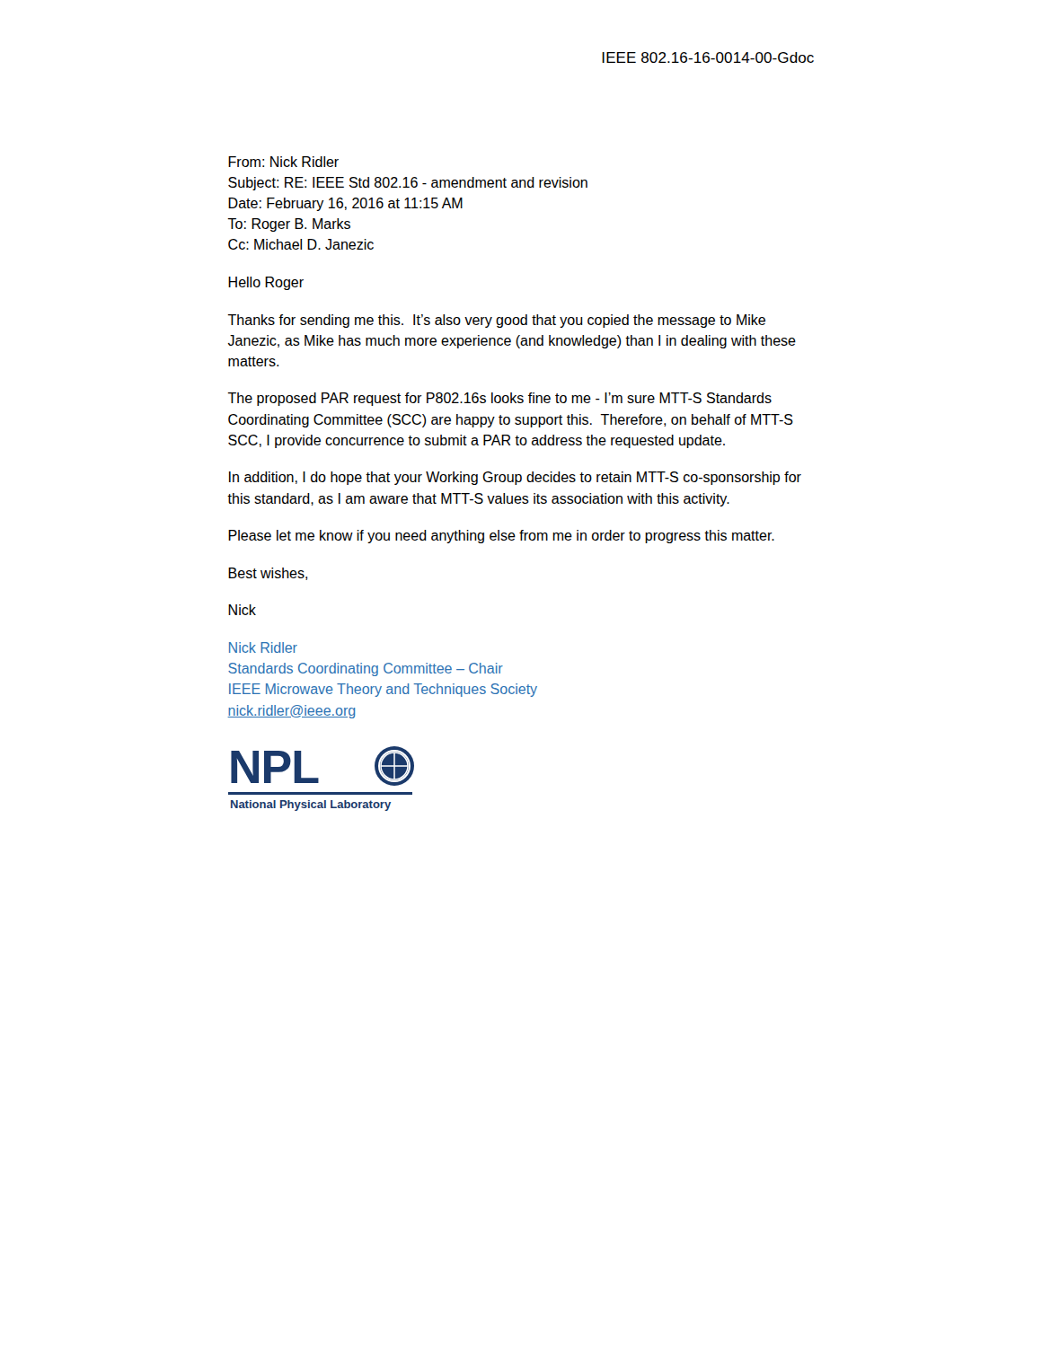IEEE 802.16-16-0014-00-Gdoc
From: Nick Ridler
Subject: RE: IEEE Std 802.16 - amendment and revision
Date: February 16, 2016 at 11:15 AM
To: Roger B. Marks
Cc: Michael D. Janezic
Hello Roger
Thanks for sending me this. It’s also very good that you copied the message to Mike Janezic, as Mike has much more experience (and knowledge) than I in dealing with these matters.
The proposed PAR request for P802.16s looks fine to me - I’m sure MTT-S Standards Coordinating Committee (SCC) are happy to support this. Therefore, on behalf of MTT-S SCC, I provide concurrence to submit a PAR to address the requested update.
In addition, I do hope that your Working Group decides to retain MTT-S co-sponsorship for this standard, as I am aware that MTT-S values its association with this activity.
Please let me know if you need anything else from me in order to progress this matter.
Best wishes,
Nick
Nick Ridler
Standards Coordinating Committee – Chair
IEEE Microwave Theory and Techniques Society
nick.ridler@ieee.org
NPL National Physical Laboratory